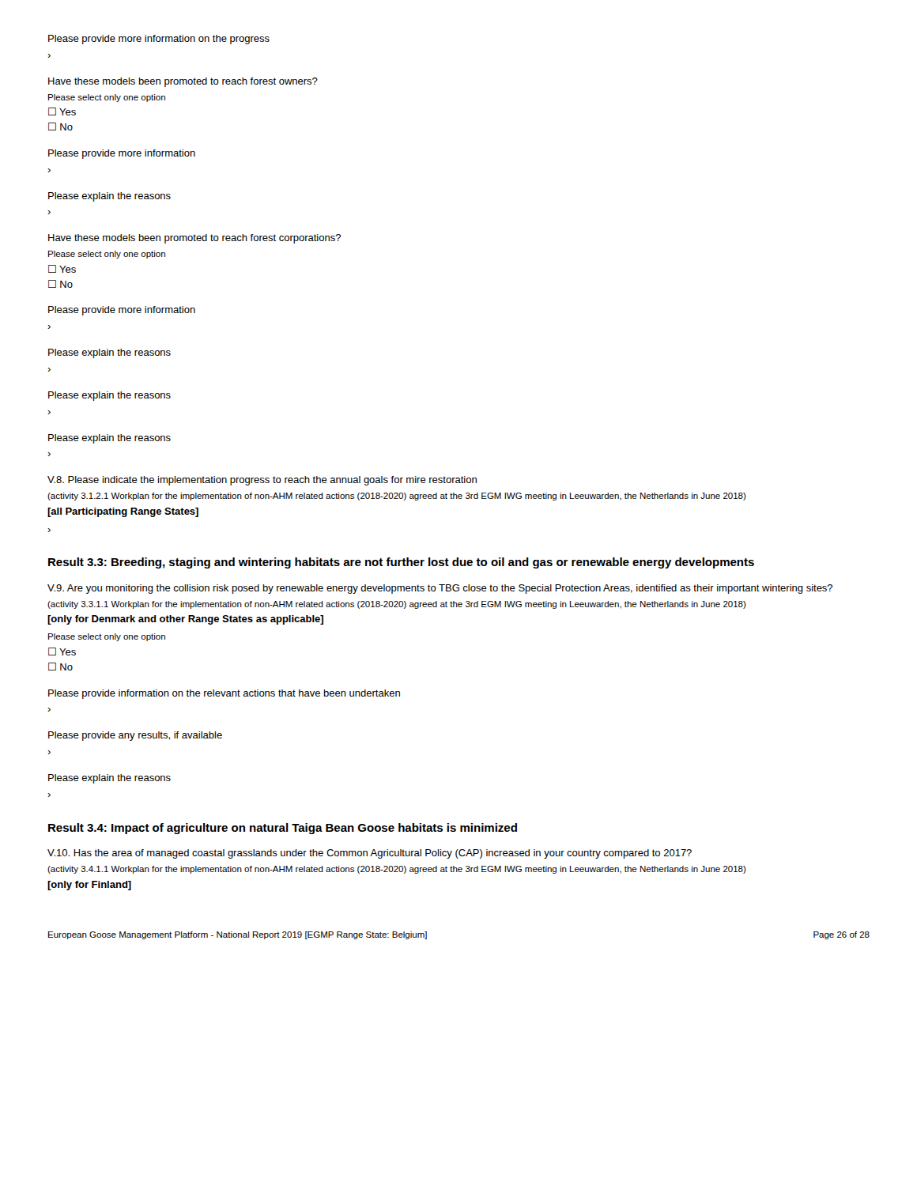Please provide more information on the progress
›
Have these models been promoted to reach forest owners?
Please select only one option
☐ Yes
☐ No
Please provide more information
›
Please explain the reasons
›
Have these models been promoted to reach forest corporations?
Please select only one option
☐ Yes
☐ No
Please provide more information
›
Please explain the reasons
›
Please explain the reasons
›
Please explain the reasons
›
V.8. Please indicate the implementation progress to reach the annual goals for mire restoration
(activity 3.1.2.1 Workplan for the implementation of non-AHM related actions (2018-2020) agreed at the 3rd EGM IWG meeting in Leeuwarden, the Netherlands in June 2018)
[all Participating Range States]
›
Result 3.3: Breeding, staging and wintering habitats are not further lost due to oil and gas or renewable energy developments
V.9. Are you monitoring the collision risk posed by renewable energy developments to TBG close to the Special Protection Areas, identified as their important wintering sites?
(activity 3.3.1.1 Workplan for the implementation of non-AHM related actions (2018-2020) agreed at the 3rd EGM IWG meeting in Leeuwarden, the Netherlands in June 2018)
[only for Denmark and other Range States as applicable]
Please select only one option
☐ Yes
☐ No
Please provide information on the relevant actions that have been undertaken
›
Please provide any results, if available
›
Please explain the reasons
›
Result 3.4: Impact of agriculture on natural Taiga Bean Goose habitats is minimized
V.10. Has the area of managed coastal grasslands under the Common Agricultural Policy (CAP) increased in your country compared to 2017?
(activity 3.4.1.1 Workplan for the implementation of non-AHM related actions (2018-2020) agreed at the 3rd EGM IWG meeting in Leeuwarden, the Netherlands in June 2018)
[only for Finland]
European Goose Management Platform - National Report 2019 [EGMP Range State: Belgium] Page 26 of 28